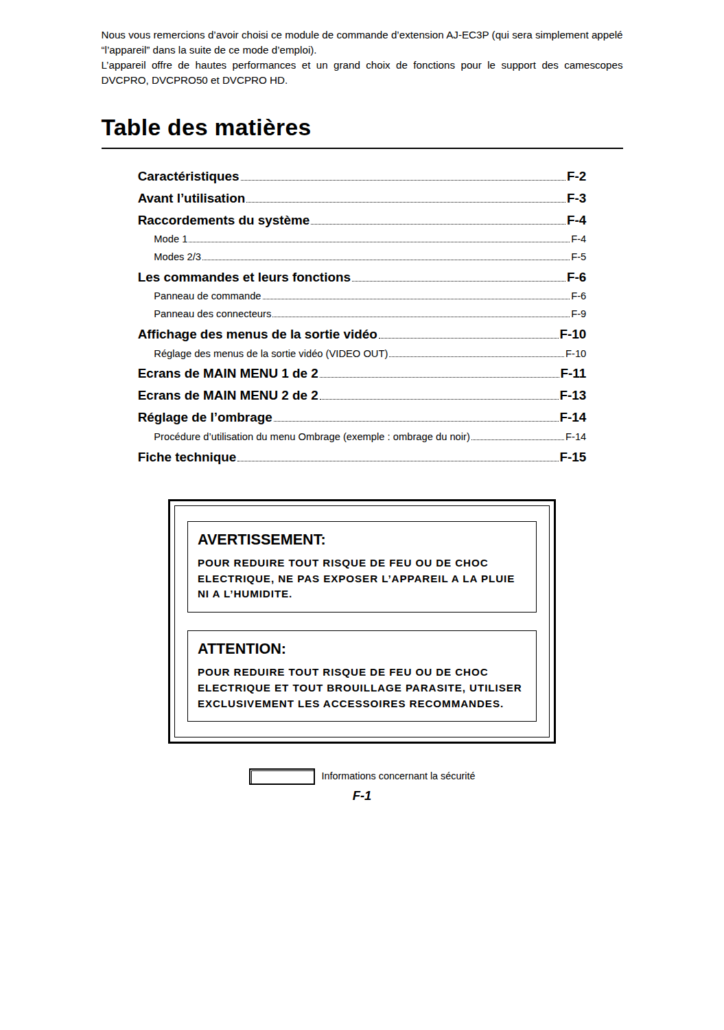Nous vous remercions d’avoir choisi ce module de commande d’extension AJ-EC3P (qui sera simplement appelé “l’appareil” dans la suite de ce mode d’emploi).
L’appareil offre de hautes performances et un grand choix de fonctions pour le support des camescopes DVCPRO, DVCPRO50 et DVCPRO HD.
Table des matières
Caractéristiques F-2
Avant l’utilisation F-3
Raccordements du système F-4
Mode 1 F-4
Modes 2/3 F-5
Les commandes et leurs fonctions F-6
Panneau de commande F-6
Panneau des connecteurs F-9
Affichage des menus de la sortie vidéo F-10
Réglage des menus de la sortie vidéo (VIDEO OUT) F-10
Ecrans de MAIN MENU 1 de 2 F-11
Ecrans de MAIN MENU 2 de 2 F-13
Réglage de l’ombrage F-14
Procédure d’utilisation du menu Ombrage (exemple : ombrage du noir) F-14
Fiche technique F-15
AVERTISSEMENT:
POUR REDUIRE TOUT RISQUE DE FEU OU DE CHOC ELECTRIQUE, NE PAS EXPOSER L’APPAREIL A LA PLUIE NI A L’HUMIDITE.
ATTENTION:
POUR REDUIRE TOUT RISQUE DE FEU OU DE CHOC ELECTRIQUE ET TOUT BROUILLAGE PARASITE, UTILISER EXCLUSIVEMENT LES ACCESSOIRES RECOMMANDES.
Informations concernant la sécurité
F-1